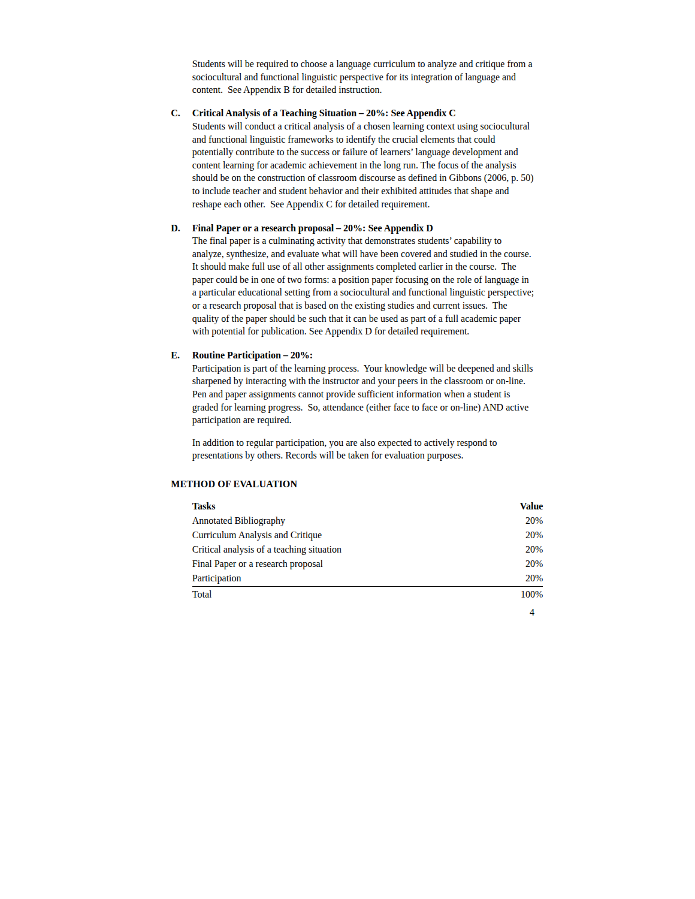Students will be required to choose a language curriculum to analyze and critique from a sociocultural and functional linguistic perspective for its integration of language and content. See Appendix B for detailed instruction.
C.
Critical Analysis of a Teaching Situation – 20%: See Appendix C
Students will conduct a critical analysis of a chosen learning context using sociocultural and functional linguistic frameworks to identify the crucial elements that could potentially contribute to the success or failure of learners’ language development and content learning for academic achievement in the long run. The focus of the analysis should be on the construction of classroom discourse as defined in Gibbons (2006, p. 50) to include teacher and student behavior and their exhibited attitudes that shape and reshape each other. See Appendix C for detailed requirement.
D.
Final Paper or a research proposal – 20%: See Appendix D
The final paper is a culminating activity that demonstrates students’ capability to analyze, synthesize, and evaluate what will have been covered and studied in the course. It should make full use of all other assignments completed earlier in the course. The paper could be in one of two forms: a position paper focusing on the role of language in a particular educational setting from a sociocultural and functional linguistic perspective; or a research proposal that is based on the existing studies and current issues. The quality of the paper should be such that it can be used as part of a full academic paper with potential for publication. See Appendix D for detailed requirement.
E.
Routine Participation – 20%:
Participation is part of the learning process. Your knowledge will be deepened and skills sharpened by interacting with the instructor and your peers in the classroom or on-line. Pen and paper assignments cannot provide sufficient information when a student is graded for learning progress. So, attendance (either face to face or on-line) AND active participation are required.
In addition to regular participation, you are also expected to actively respond to presentations by others. Records will be taken for evaluation purposes.
Method of Evaluation
| Tasks | Value |
| --- | --- |
| Annotated Bibliography | 20% |
| Curriculum Analysis and Critique | 20% |
| Critical analysis of a teaching situation | 20% |
| Final Paper or a research proposal | 20% |
| Participation | 20% |
| Total | 100% |
4